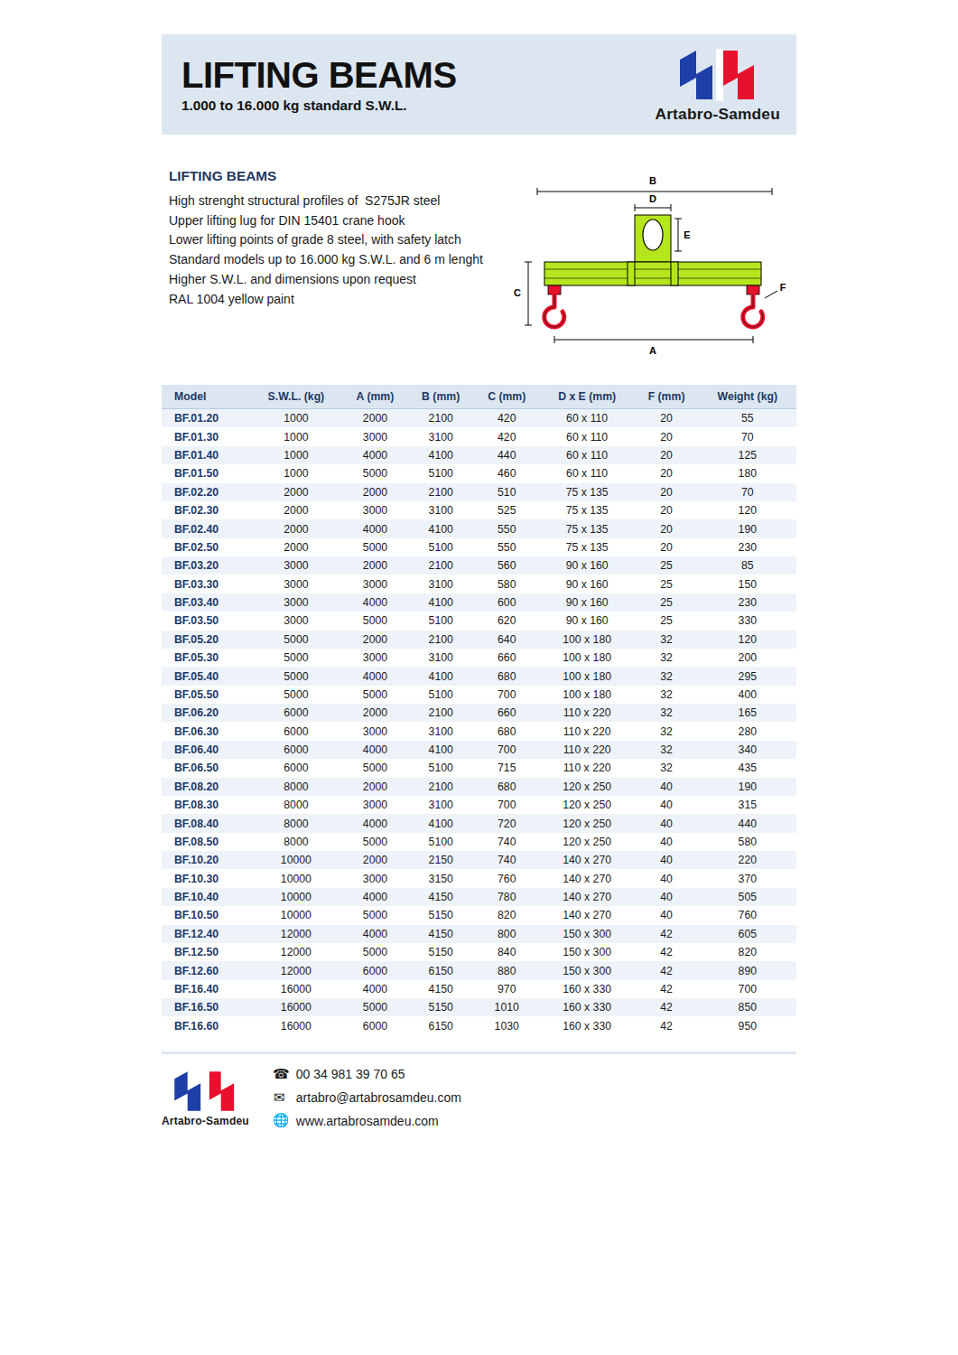LIFTING BEAMS
1.000 to 16.000 kg standard S.W.L.
Artabro-Samdeu
LIFTING BEAMS
High strenght structural profiles of S275JR steel
Upper lifting lug for DIN 15401 crane hook
Lower lifting points of grade 8 steel, with safety latch
Standard models up to 16.000 kg S.W.L. and 6 m lenght
Higher S.W.L. and dimensions upon request
RAL 1004 yellow paint
B D E C F A
| Model | S.W.L. (kg) | A (mm) | B (mm) | C (mm) | D x E (mm) | F (mm) | Weight (kg) |
| --- | --- | --- | --- | --- | --- | --- | --- |
| BF.01.20 | 1000 | 2000 | 2100 | 420 | 60 x 110 | 20 | 55 |
| BF.01.30 | 1000 | 3000 | 3100 | 420 | 60 x 110 | 20 | 70 |
| BF.01.40 | 1000 | 4000 | 4100 | 440 | 60 x 110 | 20 | 125 |
| BF.01.50 | 1000 | 5000 | 5100 | 460 | 60 x 110 | 20 | 180 |
| BF.02.20 | 2000 | 2000 | 2100 | 510 | 75 x 135 | 20 | 70 |
| BF.02.30 | 2000 | 3000 | 3100 | 525 | 75 x 135 | 20 | 120 |
| BF.02.40 | 2000 | 4000 | 4100 | 550 | 75 x 135 | 20 | 190 |
| BF.02.50 | 2000 | 5000 | 5100 | 550 | 75 x 135 | 20 | 230 |
| BF.03.20 | 3000 | 2000 | 2100 | 560 | 90 x 160 | 25 | 85 |
| BF.03.30 | 3000 | 3000 | 3100 | 580 | 90 x 160 | 25 | 150 |
| BF.03.40 | 3000 | 4000 | 4100 | 600 | 90 x 160 | 25 | 230 |
| BF.03.50 | 3000 | 5000 | 5100 | 620 | 90 x 160 | 25 | 330 |
| BF.05.20 | 5000 | 2000 | 2100 | 640 | 100 x 180 | 32 | 120 |
| BF.05.30 | 5000 | 3000 | 3100 | 660 | 100 x 180 | 32 | 200 |
| BF.05.40 | 5000 | 4000 | 4100 | 680 | 100 x 180 | 32 | 295 |
| BF.05.50 | 5000 | 5000 | 5100 | 700 | 100 x 180 | 32 | 400 |
| BF.06.20 | 6000 | 2000 | 2100 | 660 | 110 x 220 | 32 | 165 |
| BF.06.30 | 6000 | 3000 | 3100 | 680 | 110 x 220 | 32 | 280 |
| BF.06.40 | 6000 | 4000 | 4100 | 700 | 110 x 220 | 32 | 340 |
| BF.06.50 | 6000 | 5000 | 5100 | 715 | 110 x 220 | 32 | 435 |
| BF.08.20 | 8000 | 2000 | 2100 | 680 | 120 x 250 | 40 | 190 |
| BF.08.30 | 8000 | 3000 | 3100 | 700 | 120 x 250 | 40 | 315 |
| BF.08.40 | 8000 | 4000 | 4100 | 720 | 120 x 250 | 40 | 440 |
| BF.08.50 | 8000 | 5000 | 5100 | 740 | 120 x 250 | 40 | 580 |
| BF.10.20 | 10000 | 2000 | 2150 | 740 | 140 x 270 | 40 | 220 |
| BF.10.30 | 10000 | 3000 | 3150 | 760 | 140 x 270 | 40 | 370 |
| BF.10.40 | 10000 | 4000 | 4150 | 780 | 140 x 270 | 40 | 505 |
| BF.10.50 | 10000 | 5000 | 5150 | 820 | 140 x 270 | 40 | 760 |
| BF.12.40 | 12000 | 4000 | 4150 | 800 | 150 x 300 | 42 | 605 |
| BF.12.50 | 12000 | 5000 | 5150 | 840 | 150 x 300 | 42 | 820 |
| BF.12.60 | 12000 | 6000 | 6150 | 880 | 150 x 300 | 42 | 890 |
| BF.16.40 | 16000 | 4000 | 4150 | 970 | 160 x 330 | 42 | 700 |
| BF.16.50 | 16000 | 5000 | 5150 | 1010 | 160 x 330 | 42 | 850 |
| BF.16.60 | 16000 | 6000 | 6150 | 1030 | 160 x 330 | 42 | 950 |
Artabro-Samdeu
☎00 34 981 39 70 65
✉artabro@artabrosamdeu.com
🌐www.artabrosamdeu.com